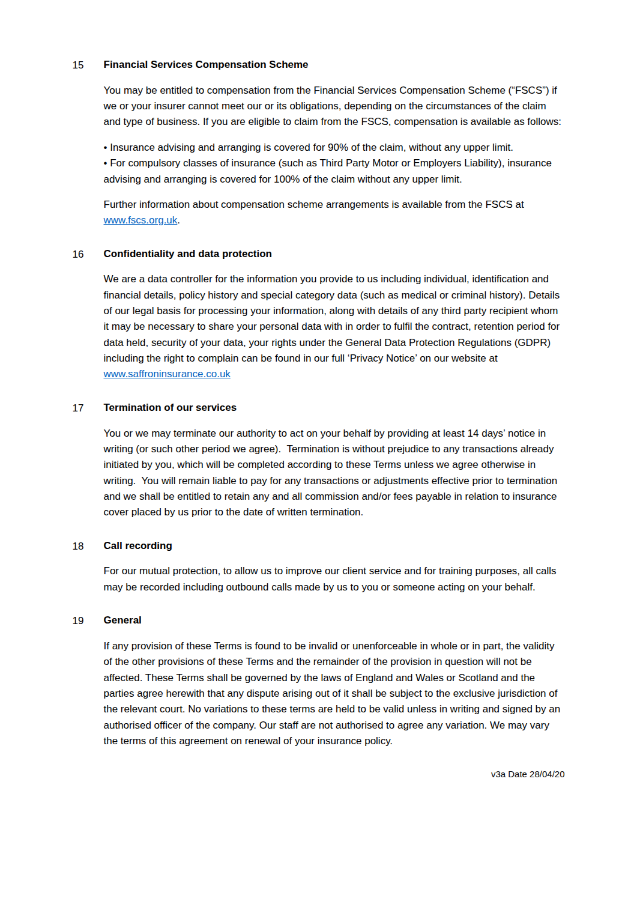Financial Services Compensation Scheme
You may be entitled to compensation from the Financial Services Compensation Scheme (“FSCS”) if we or your insurer cannot meet our or its obligations, depending on the circumstances of the claim and type of business. If you are eligible to claim from the FSCS, compensation is available as follows:
• Insurance advising and arranging is covered for 90% of the claim, without any upper limit.
• For compulsory classes of insurance (such as Third Party Motor or Employers Liability), insurance advising and arranging is covered for 100% of the claim without any upper limit.
Further information about compensation scheme arrangements is available from the FSCS at www.fscs.org.uk.
Confidentiality and data protection
We are a data controller for the information you provide to us including individual, identification and financial details, policy history and special category data (such as medical or criminal history). Details of our legal basis for processing your information, along with details of any third party recipient whom it may be necessary to share your personal data with in order to fulfil the contract, retention period for data held, security of your data, your rights under the General Data Protection Regulations (GDPR) including the right to complain can be found in our full ‘Privacy Notice’ on our website at www.saffroninsurance.co.uk
Termination of our services
You or we may terminate our authority to act on your behalf by providing at least 14 days’ notice in writing (or such other period we agree). Termination is without prejudice to any transactions already initiated by you, which will be completed according to these Terms unless we agree otherwise in writing. You will remain liable to pay for any transactions or adjustments effective prior to termination and we shall be entitled to retain any and all commission and/or fees payable in relation to insurance cover placed by us prior to the date of written termination.
Call recording
For our mutual protection, to allow us to improve our client service and for training purposes, all calls may be recorded including outbound calls made by us to you or someone acting on your behalf.
General
If any provision of these Terms is found to be invalid or unenforceable in whole or in part, the validity of the other provisions of these Terms and the remainder of the provision in question will not be affected. These Terms shall be governed by the laws of England and Wales or Scotland and the parties agree herewith that any dispute arising out of it shall be subject to the exclusive jurisdiction of the relevant court. No variations to these terms are held to be valid unless in writing and signed by an authorised officer of the company. Our staff are not authorised to agree any variation. We may vary the terms of this agreement on renewal of your insurance policy.
v3a Date 28/04/20